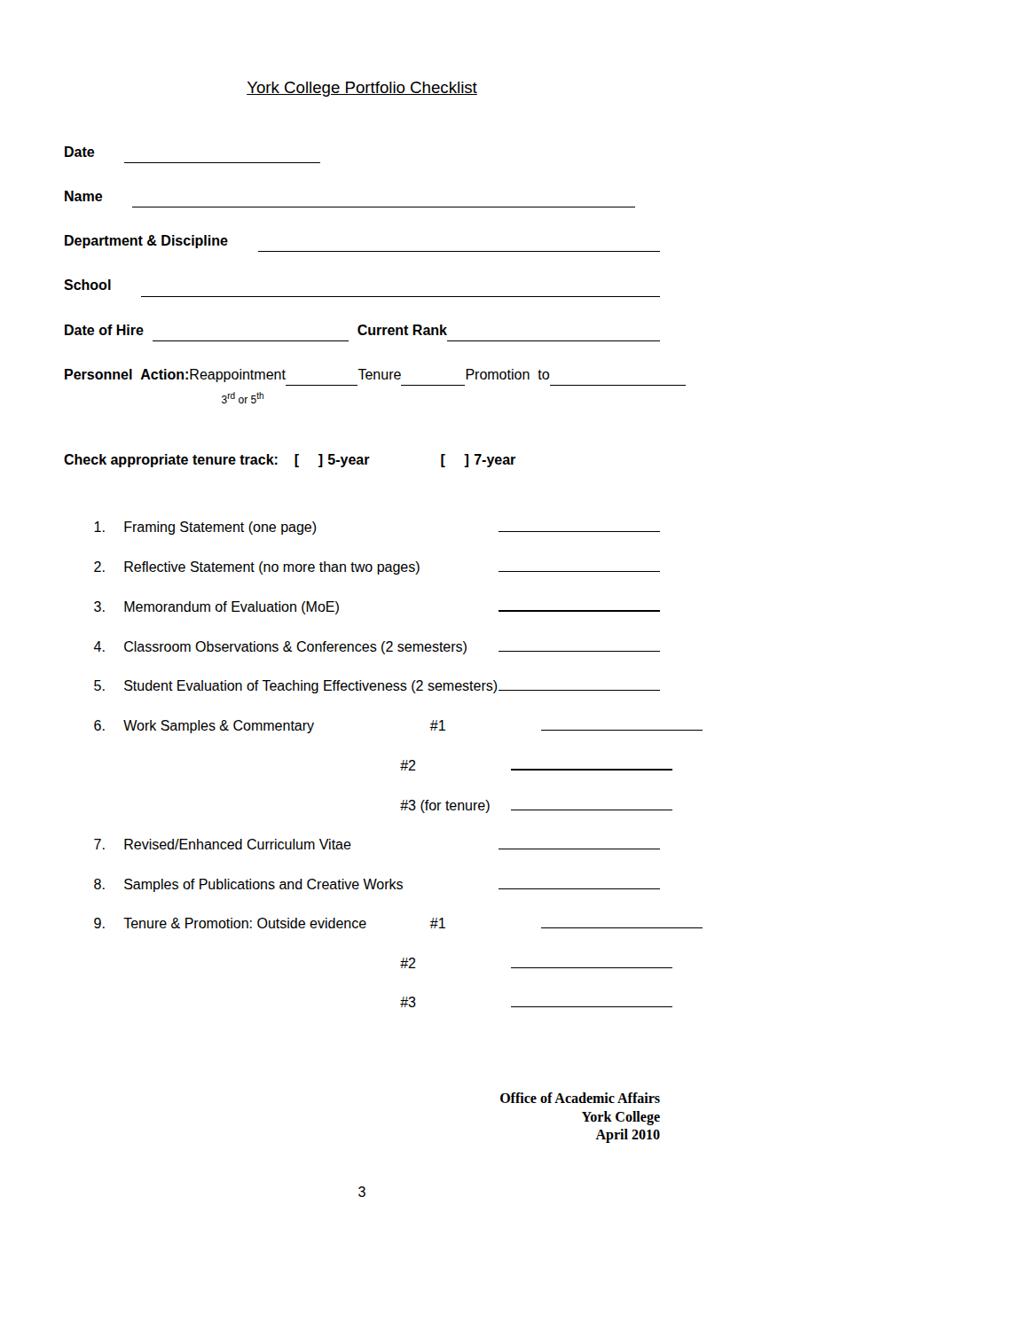York College Portfolio Checklist
Date
Name
Department & Discipline
School
Date of Hire Current Rank
Personnel Action: Reappointment Tenure Promotion to
3rd or 5th
Check appropriate tenure track: [ ] 5-year [ ] 7-year
Framing Statement (one page)
Reflective Statement (no more than two pages)
Memorandum of Evaluation (MoE)
Classroom Observations & Conferences (2 semesters)
Student Evaluation of Teaching Effectiveness (2 semesters)
Work Samples & Commentary #1
#2
#3 (for tenure)
Revised/Enhanced Curriculum Vitae
Samples of Publications and Creative Works
Tenure & Promotion: Outside evidence #1
#2
#3
Office of Academic Affairs
York College
April 2010
3